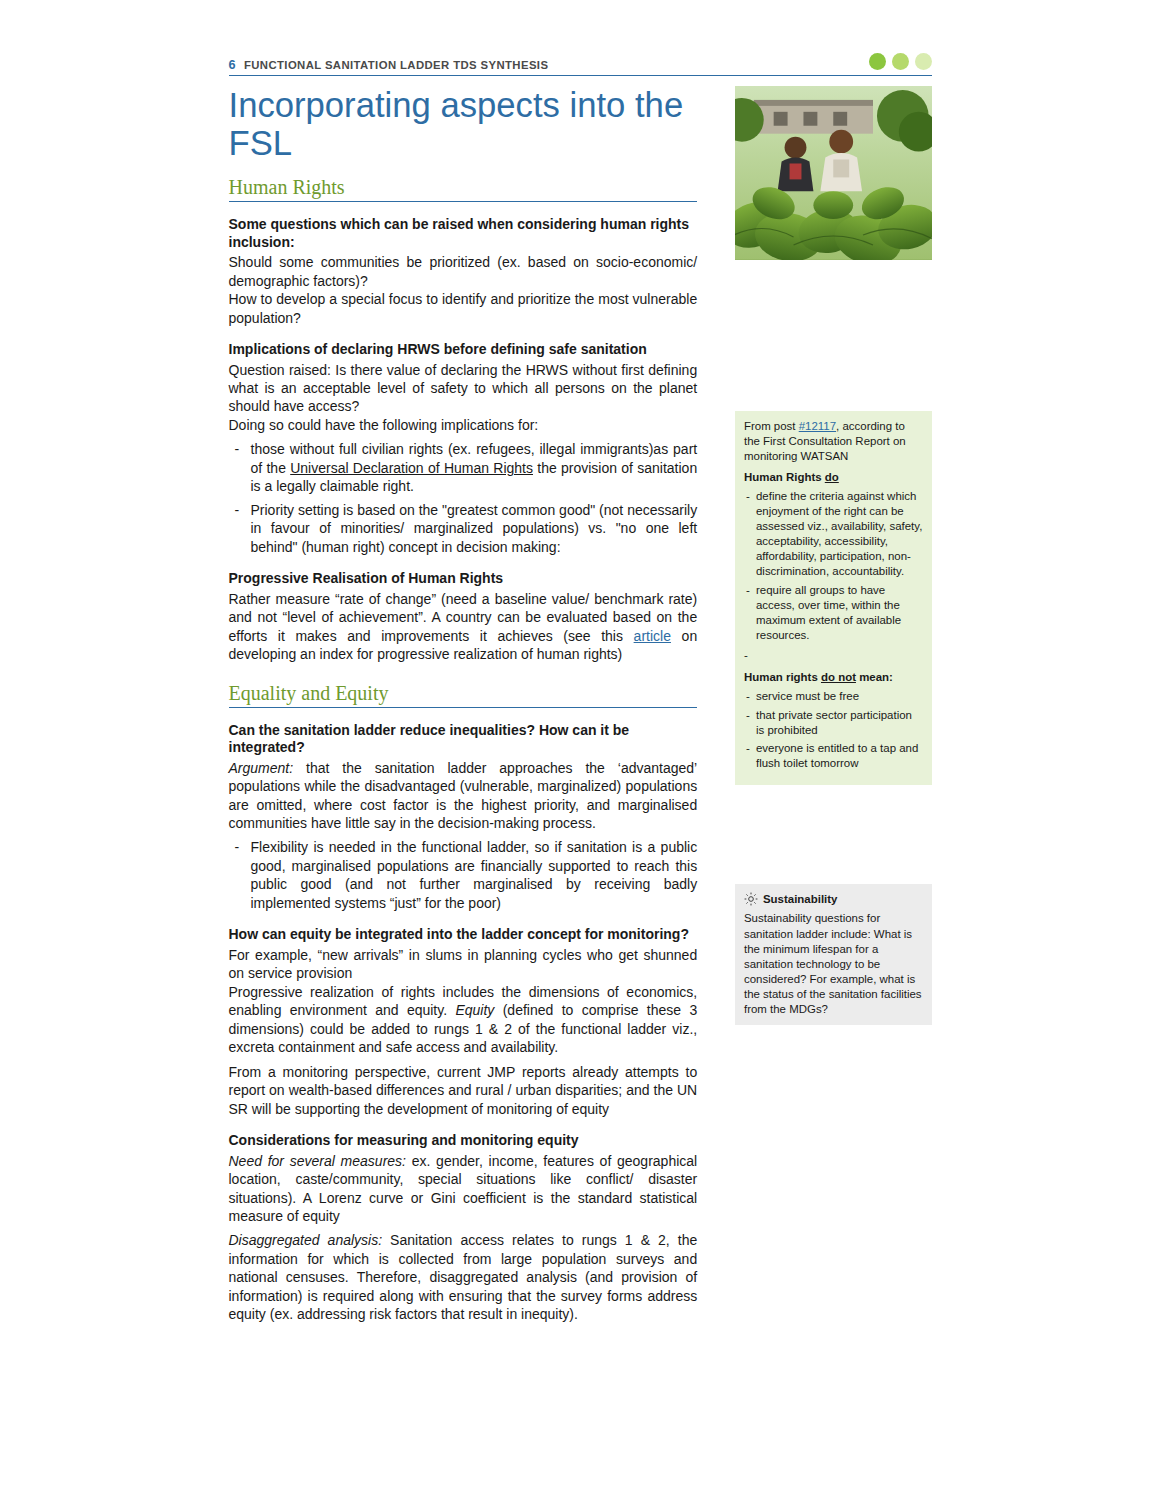6 FUNCTIONAL SANITATION LADDER TDS SYNTHESIS
Incorporating aspects into the FSL
Human Rights
Some questions which can be raised when considering human rights inclusion:
Should some communities be prioritized (ex. based on socio-economic/ demographic factors)?
How to develop a special focus to identify and prioritize the most vulnerable population?
Implications of declaring HRWS before defining safe sanitation
Question raised: Is there value of declaring the HRWS without first defining what is an acceptable level of safety to which all persons on the planet should have access?
Doing so could have the following implications for:
those without full civilian rights (ex. refugees, illegal immigrants)as part of the Universal Declaration of Human Rights the provision of sanitation is a legally claimable right.
Priority setting is based on the "greatest common good" (not necessarily in favour of minorities/ marginalized populations) vs. "no one left behind" (human right) concept in decision making:
Progressive Realisation of Human Rights
Rather measure “rate of change” (need a baseline value/ benchmark rate) and not “level of achievement”. A country can be evaluated based on the efforts it makes and improvements it achieves (see this article on developing an index for progressive realization of human rights)
Equality and Equity
Can the sanitation ladder reduce inequalities? How can it be integrated?
Argument: that the sanitation ladder approaches the ‘advantaged’ populations while the disadvantaged (vulnerable, marginalized) populations are omitted, where cost factor is the highest priority, and marginalised communities have little say in the decision-making process.
Flexibility is needed in the functional ladder, so if sanitation is a public good, marginalised populations are financially supported to reach this public good (and not further marginalised by receiving badly implemented systems “just” for the poor)
How can equity be integrated into the ladder concept for monitoring?
For example, “new arrivals” in slums in planning cycles who get shunned on service provision
Progressive realization of rights includes the dimensions of economics, enabling environment and equity. Equity (defined to comprise these 3 dimensions) could be added to rungs 1 & 2 of the functional ladder viz., excreta containment and safe access and availability.
From a monitoring perspective, current JMP reports already attempts to report on wealth-based differences and rural / urban disparities; and the UN SR will be supporting the development of monitoring of equity
Considerations for measuring and monitoring equity
Need for several measures: ex. gender, income, features of geographical location, caste/community, special situations like conflict/ disaster situations). A Lorenz curve or Gini coefficient is the standard statistical measure of equity
Disaggregated analysis: Sanitation access relates to rungs 1 & 2, the information for which is collected from large population surveys and national censuses. Therefore, disaggregated analysis (and provision of information) is required along with ensuring that the survey forms address equity (ex. addressing risk factors that result in inequity).
From post #12117, according to the First Consultation Report on monitoring WATSAN
Human Rights do
define the criteria against which enjoyment of the right can be assessed viz., availability, safety, acceptability, accessibility, affordability, participation, non-discrimination, accountability.
require all groups to have access, over time, within the maximum extent of available resources.
-
Human rights do not mean:
service must be free
that private sector participation is prohibited
everyone is entitled to a tap and flush toilet tomorrow
Sustainability
Sustainability questions for sanitation ladder include: What is the minimum lifespan for a sanitation technology to be considered? For example, what is the status of the sanitation facilities from the MDGs?